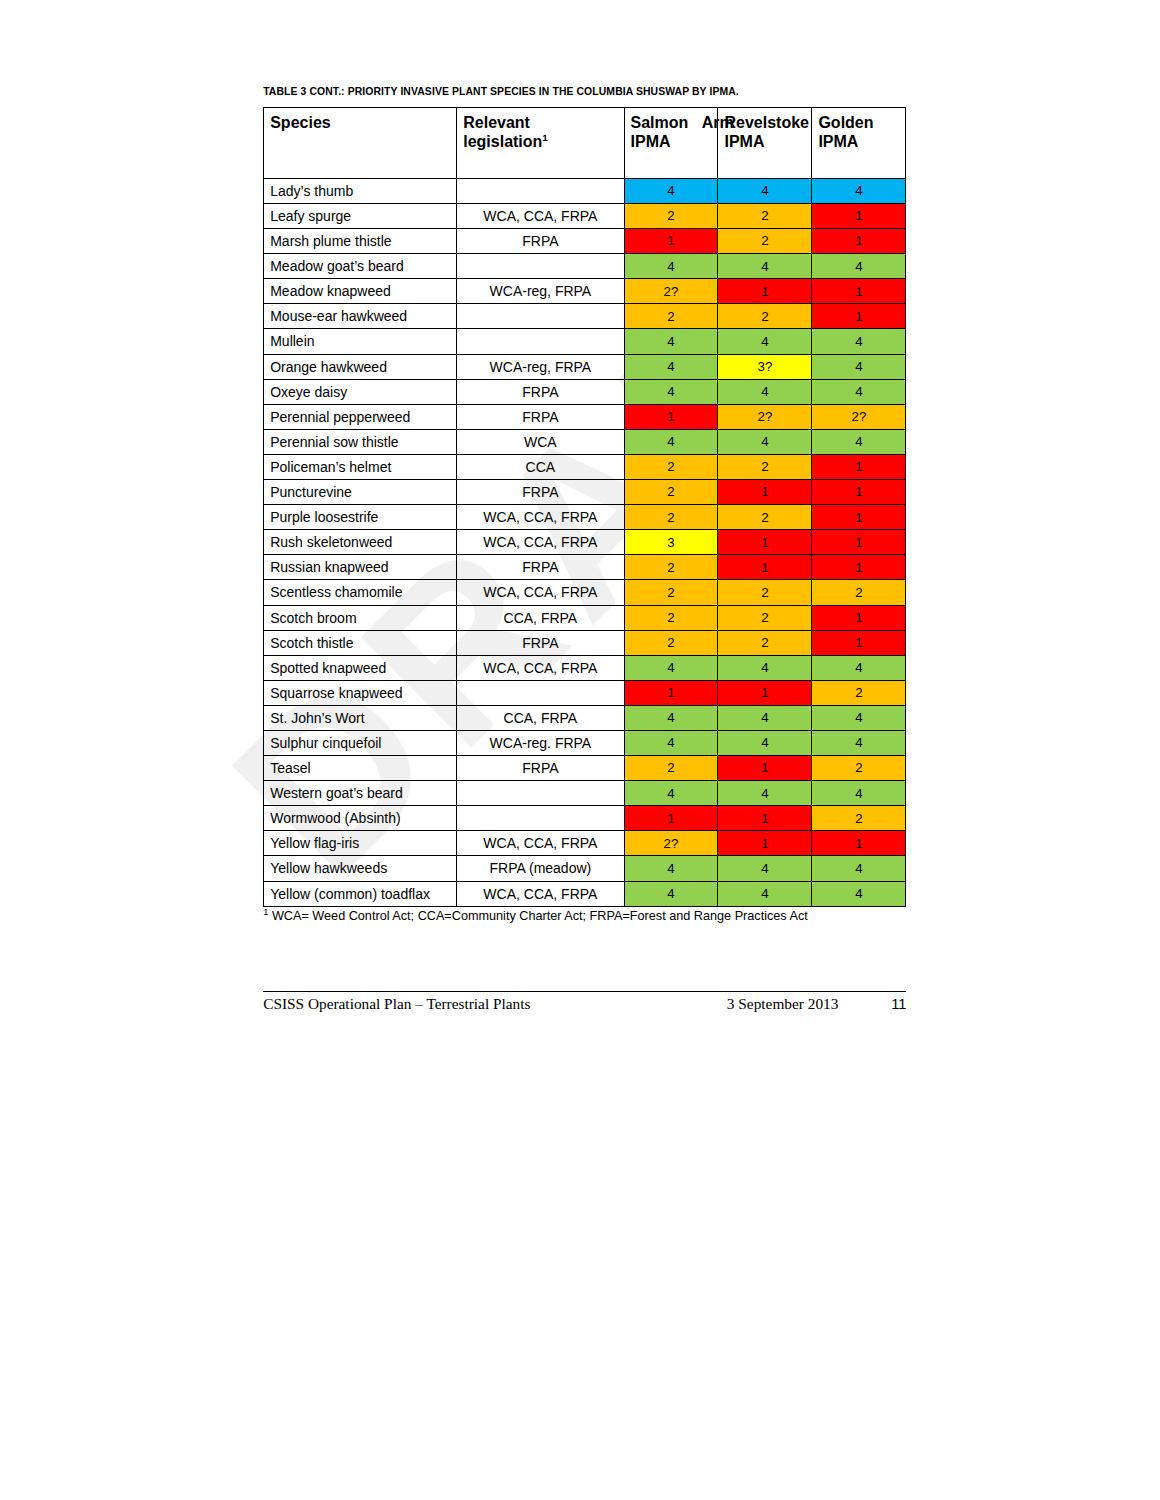DRAFT
TABLE 3 CONT.: PRIORITY INVASIVE PLANT SPECIES IN THE COLUMBIA SHUSWAP BY IPMA.
| Species | Relevant legislation 1 | Salmon Arm IPMA | Revelstoke IPMA | Golden IPMA |
| --- | --- | --- | --- | --- |
| Lady’s thumb | | 4 | 4 | 4 |
| Leafy spurge | WCA, CCA, FRPA | 2 | 2 | 1 |
| Marsh plume thistle | FRPA | 1 | 2 | 1 |
| Meadow goat’s beard | | 4 | 4 | 4 |
| Meadow knapweed | WCA-reg, FRPA | 2? | 1 | 1 |
| Mouse-ear hawkweed | | 2 | 2 | 1 |
| Mullein | | 4 | 4 | 4 |
| Orange hawkweed | WCA-reg, FRPA | 4 | 3? | 4 |
| Oxeye daisy | FRPA | 4 | 4 | 4 |
| Perennial pepperweed | FRPA | 1 | 2? | 2? |
| Perennial sow thistle | WCA | 4 | 4 | 4 |
| Policeman’s helmet | CCA | 2 | 2 | 1 |
| Puncturevine | FRPA | 2 | 1 | 1 |
| Purple loosestrife | WCA, CCA, FRPA | 2 | 2 | 1 |
| Rush skeletonweed | WCA, CCA, FRPA | 3 | 1 | 1 |
| Russian knapweed | FRPA | 2 | 1 | 1 |
| Scentless chamomile | WCA, CCA, FRPA | 2 | 2 | 2 |
| Scotch broom | CCA, FRPA | 2 | 2 | 1 |
| Scotch thistle | FRPA | 2 | 2 | 1 |
| Spotted knapweed | WCA, CCA, FRPA | 4 | 4 | 4 |
| Squarrose knapweed | | 1 | 1 | 2 |
| St. John’s Wort | CCA, FRPA | 4 | 4 | 4 |
| Sulphur cinquefoil | WCA-reg. FRPA | 4 | 4 | 4 |
| Teasel | FRPA | 2 | 1 | 2 |
| Western goat’s beard | | 4 | 4 | 4 |
| Wormwood (Absinth) | | 1 | 1 | 2 |
| Yellow flag-iris | WCA, CCA, FRPA | 2? | 1 | 1 |
| Yellow hawkweeds | FRPA (meadow) | 4 | 4 | 4 |
| Yellow (common) toadflax | WCA, CCA, FRPA | 4 | 4 | 4 |
1 WCA= Weed Control Act; CCA=Community Charter Act; FRPA=Forest and Range Practices Act
CSISS Operational Plan – Terrestrial Plants
3 September 2013 11